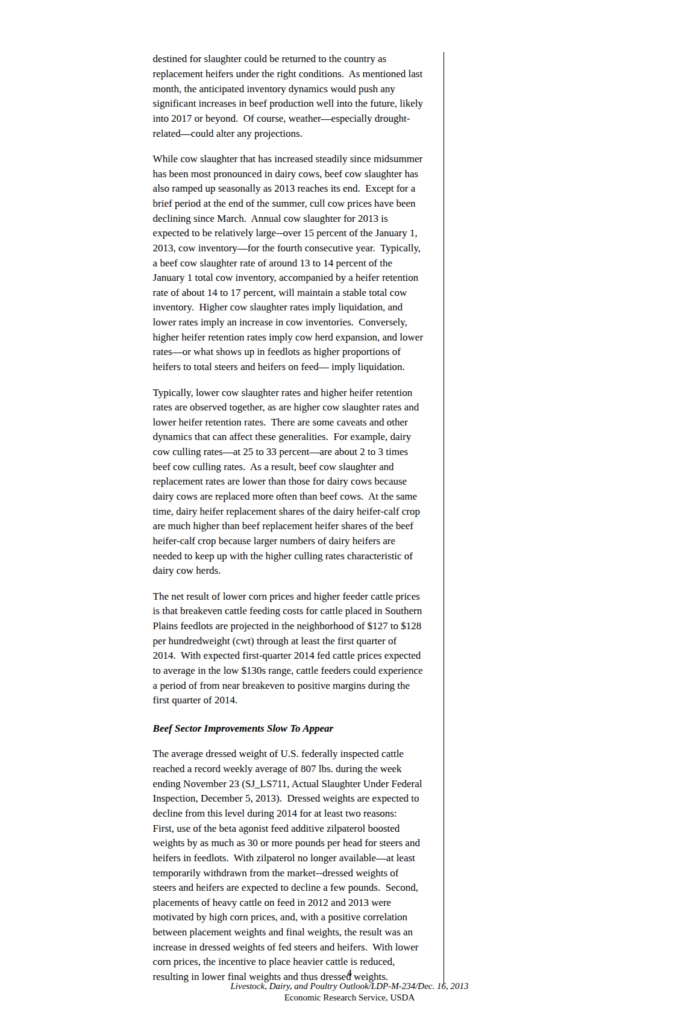destined for slaughter could be returned to the country as replacement heifers under the right conditions. As mentioned last month, the anticipated inventory dynamics would push any significant increases in beef production well into the future, likely into 2017 or beyond. Of course, weather—especially drought-related—could alter any projections.
While cow slaughter that has increased steadily since midsummer has been most pronounced in dairy cows, beef cow slaughter has also ramped up seasonally as 2013 reaches its end. Except for a brief period at the end of the summer, cull cow prices have been declining since March. Annual cow slaughter for 2013 is expected to be relatively large--over 15 percent of the January 1, 2013, cow inventory—for the fourth consecutive year. Typically, a beef cow slaughter rate of around 13 to 14 percent of the January 1 total cow inventory, accompanied by a heifer retention rate of about 14 to 17 percent, will maintain a stable total cow inventory. Higher cow slaughter rates imply liquidation, and lower rates imply an increase in cow inventories. Conversely, higher heifer retention rates imply cow herd expansion, and lower rates—or what shows up in feedlots as higher proportions of heifers to total steers and heifers on feed— imply liquidation.
Typically, lower cow slaughter rates and higher heifer retention rates are observed together, as are higher cow slaughter rates and lower heifer retention rates. There are some caveats and other dynamics that can affect these generalities. For example, dairy cow culling rates—at 25 to 33 percent—are about 2 to 3 times beef cow culling rates. As a result, beef cow slaughter and replacement rates are lower than those for dairy cows because dairy cows are replaced more often than beef cows. At the same time, dairy heifer replacement shares of the dairy heifer-calf crop are much higher than beef replacement heifer shares of the beef heifer-calf crop because larger numbers of dairy heifers are needed to keep up with the higher culling rates characteristic of dairy cow herds.
The net result of lower corn prices and higher feeder cattle prices is that breakeven cattle feeding costs for cattle placed in Southern Plains feedlots are projected in the neighborhood of $127 to $128 per hundredweight (cwt) through at least the first quarter of 2014. With expected first-quarter 2014 fed cattle prices expected to average in the low $130s range, cattle feeders could experience a period of from near breakeven to positive margins during the first quarter of 2014.
Beef Sector Improvements Slow To Appear
The average dressed weight of U.S. federally inspected cattle reached a record weekly average of 807 lbs. during the week ending November 23 (SJ_LS711, Actual Slaughter Under Federal Inspection, December 5, 2013). Dressed weights are expected to decline from this level during 2014 for at least two reasons: First, use of the beta agonist feed additive zilpaterol boosted weights by as much as 30 or more pounds per head for steers and heifers in feedlots. With zilpaterol no longer available—at least temporarily withdrawn from the market--dressed weights of steers and heifers are expected to decline a few pounds. Second, placements of heavy cattle on feed in 2012 and 2013 were motivated by high corn prices, and, with a positive correlation between placement weights and final weights, the result was an increase in dressed weights of fed steers and heifers. With lower corn prices, the incentive to place heavier cattle is reduced, resulting in lower final weights and thus dressed weights.
4
Livestock, Dairy, and Poultry Outlook/LDP-M-234/Dec. 16, 2013
Economic Research Service, USDA